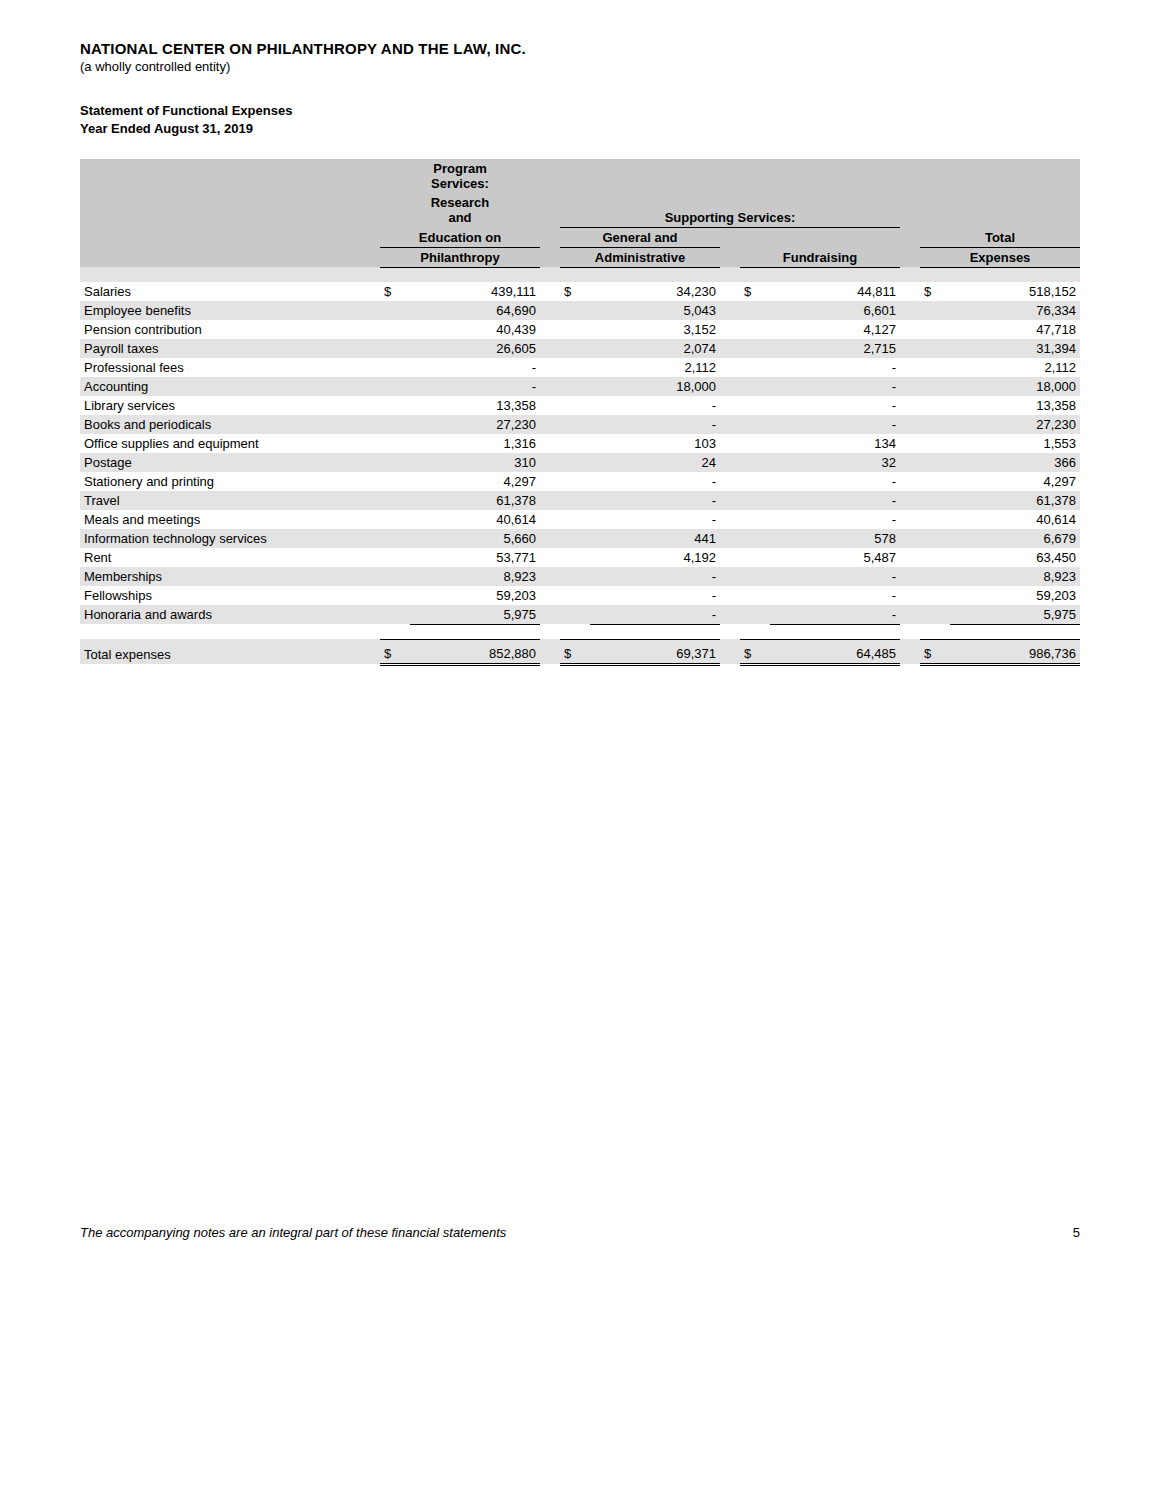NATIONAL CENTER ON PHILANTHROPY AND THE LAW, INC.
(a wholly controlled entity)
Statement of Functional Expenses
Year Ended August 31, 2019
| | Program Services: | | | | | | | | | |
| --- | --- | --- | --- | --- | --- | --- | --- | --- | --- | --- |
| | Research and | | Supporting Services: | | | |
| | Education on | | General and | | | | | Total |
| | Philanthropy | | Administrative | | Fundraising | | Expenses |
| Salaries | $ | 439,111 | | $ | 34,230 | | $ | 44,811 | | $ | 518,152 |
| Employee benefits | | 64,690 | | | 5,043 | | | 6,601 | | | 76,334 |
| Pension contribution | | 40,439 | | | 3,152 | | | 4,127 | | | 47,718 |
| Payroll taxes | | 26,605 | | | 2,074 | | | 2,715 | | | 31,394 |
| Professional fees | | - | | | 2,112 | | | - | | | 2,112 |
| Accounting | | - | | | 18,000 | | | - | | | 18,000 |
| Library services | | 13,358 | | | - | | | - | | | 13,358 |
| Books and periodicals | | 27,230 | | | - | | | - | | | 27,230 |
| Office supplies and equipment | | 1,316 | | | 103 | | | 134 | | | 1,553 |
| Postage | | 310 | | | 24 | | | 32 | | | 366 |
| Stationery and printing | | 4,297 | | | - | | | - | | | 4,297 |
| Travel | | 61,378 | | | - | | | - | | | 61,378 |
| Meals and meetings | | 40,614 | | | - | | | - | | | 40,614 |
| Information technology services | | 5,660 | | | 441 | | | 578 | | | 6,679 |
| Rent | | 53,771 | | | 4,192 | | | 5,487 | | | 63,450 |
| Memberships | | 8,923 | | | - | | | - | | | 8,923 |
| Fellowships | | 59,203 | | | - | | | - | | | 59,203 |
| Honoraria and awards | | 5,975 | | | - | | | - | | | 5,975 |
| Total expenses | $ | 852,880 | | $ | 69,371 | | $ | 64,485 | | $ | 986,736 |
The accompanying notes are an integral part of these financial statements 5